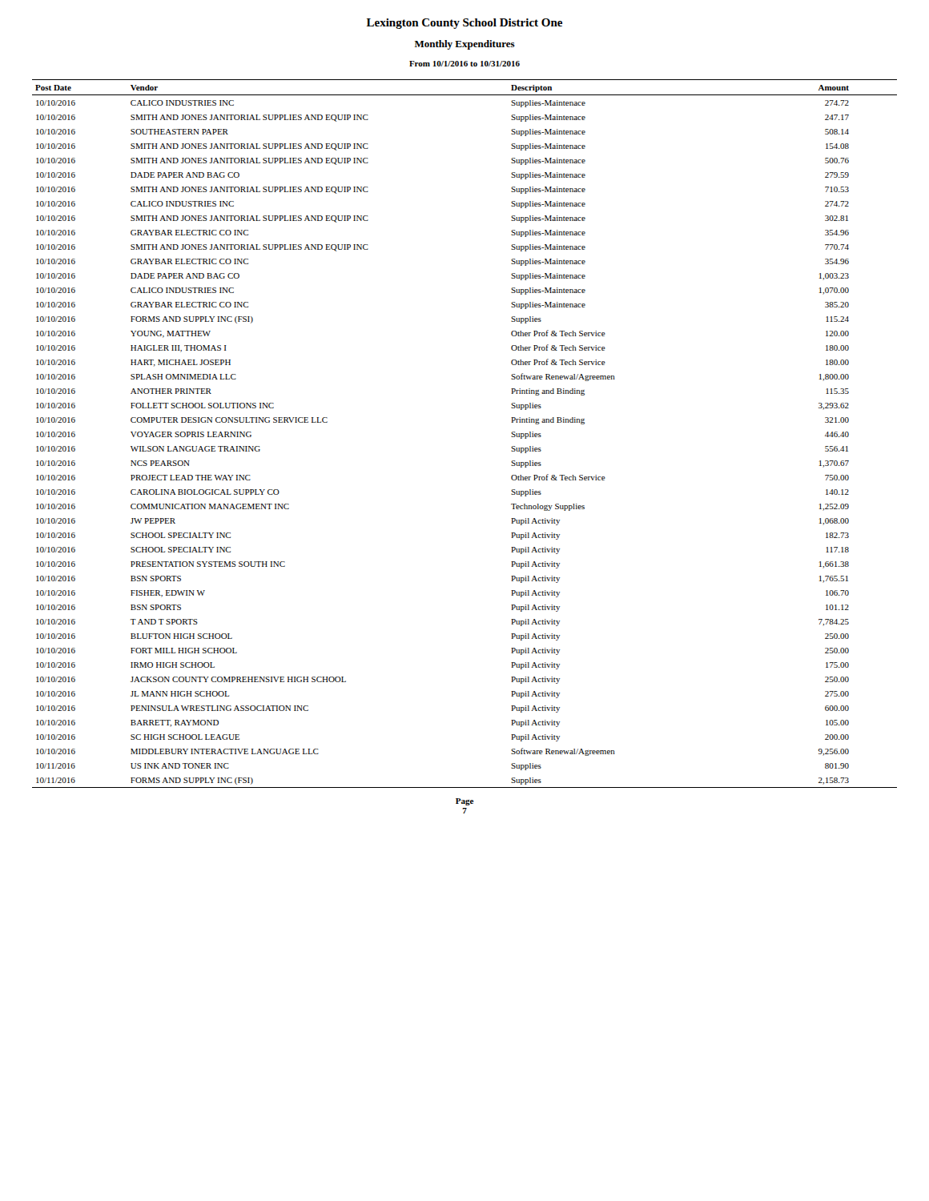Lexington County School District One
Monthly Expenditures
From 10/1/2016 to 10/31/2016
| Post Date | Vendor | Descripton | Amount |
| --- | --- | --- | --- |
| 10/10/2016 | CALICO INDUSTRIES INC | Supplies-Maintenace | 274.72 |
| 10/10/2016 | SMITH AND JONES JANITORIAL SUPPLIES AND EQUIP INC | Supplies-Maintenace | 247.17 |
| 10/10/2016 | SOUTHEASTERN PAPER | Supplies-Maintenace | 508.14 |
| 10/10/2016 | SMITH AND JONES JANITORIAL SUPPLIES AND EQUIP INC | Supplies-Maintenace | 154.08 |
| 10/10/2016 | SMITH AND JONES JANITORIAL SUPPLIES AND EQUIP INC | Supplies-Maintenace | 500.76 |
| 10/10/2016 | DADE PAPER AND BAG CO | Supplies-Maintenace | 279.59 |
| 10/10/2016 | SMITH AND JONES JANITORIAL SUPPLIES AND EQUIP INC | Supplies-Maintenace | 710.53 |
| 10/10/2016 | CALICO INDUSTRIES INC | Supplies-Maintenace | 274.72 |
| 10/10/2016 | SMITH AND JONES JANITORIAL SUPPLIES AND EQUIP INC | Supplies-Maintenace | 302.81 |
| 10/10/2016 | GRAYBAR ELECTRIC CO INC | Supplies-Maintenace | 354.96 |
| 10/10/2016 | SMITH AND JONES JANITORIAL SUPPLIES AND EQUIP INC | Supplies-Maintenace | 770.74 |
| 10/10/2016 | GRAYBAR ELECTRIC CO INC | Supplies-Maintenace | 354.96 |
| 10/10/2016 | DADE PAPER AND BAG CO | Supplies-Maintenace | 1,003.23 |
| 10/10/2016 | CALICO INDUSTRIES INC | Supplies-Maintenace | 1,070.00 |
| 10/10/2016 | GRAYBAR ELECTRIC CO INC | Supplies-Maintenace | 385.20 |
| 10/10/2016 | FORMS AND SUPPLY INC (FSI) | Supplies | 115.24 |
| 10/10/2016 | YOUNG, MATTHEW | Other Prof & Tech Service | 120.00 |
| 10/10/2016 | HAIGLER III, THOMAS I | Other Prof & Tech Service | 180.00 |
| 10/10/2016 | HART, MICHAEL JOSEPH | Other Prof & Tech Service | 180.00 |
| 10/10/2016 | SPLASH OMNIMEDIA LLC | Software Renewal/Agreemen | 1,800.00 |
| 10/10/2016 | ANOTHER PRINTER | Printing and Binding | 115.35 |
| 10/10/2016 | FOLLETT SCHOOL SOLUTIONS INC | Supplies | 3,293.62 |
| 10/10/2016 | COMPUTER DESIGN CONSULTING SERVICE LLC | Printing and Binding | 321.00 |
| 10/10/2016 | VOYAGER SOPRIS LEARNING | Supplies | 446.40 |
| 10/10/2016 | WILSON LANGUAGE TRAINING | Supplies | 556.41 |
| 10/10/2016 | NCS PEARSON | Supplies | 1,370.67 |
| 10/10/2016 | PROJECT LEAD THE WAY INC | Other Prof & Tech Service | 750.00 |
| 10/10/2016 | CAROLINA BIOLOGICAL SUPPLY CO | Supplies | 140.12 |
| 10/10/2016 | COMMUNICATION MANAGEMENT INC | Technology Supplies | 1,252.09 |
| 10/10/2016 | JW PEPPER | Pupil Activity | 1,068.00 |
| 10/10/2016 | SCHOOL SPECIALTY INC | Pupil Activity | 182.73 |
| 10/10/2016 | SCHOOL SPECIALTY INC | Pupil Activity | 117.18 |
| 10/10/2016 | PRESENTATION SYSTEMS SOUTH INC | Pupil Activity | 1,661.38 |
| 10/10/2016 | BSN SPORTS | Pupil Activity | 1,765.51 |
| 10/10/2016 | FISHER, EDWIN W | Pupil Activity | 106.70 |
| 10/10/2016 | BSN SPORTS | Pupil Activity | 101.12 |
| 10/10/2016 | T AND T SPORTS | Pupil Activity | 7,784.25 |
| 10/10/2016 | BLUFTON HIGH SCHOOL | Pupil Activity | 250.00 |
| 10/10/2016 | FORT MILL HIGH SCHOOL | Pupil Activity | 250.00 |
| 10/10/2016 | IRMO HIGH SCHOOL | Pupil Activity | 175.00 |
| 10/10/2016 | JACKSON COUNTY COMPREHENSIVE HIGH SCHOOL | Pupil Activity | 250.00 |
| 10/10/2016 | JL MANN HIGH SCHOOL | Pupil Activity | 275.00 |
| 10/10/2016 | PENINSULA WRESTLING ASSOCIATION INC | Pupil Activity | 600.00 |
| 10/10/2016 | BARRETT, RAYMOND | Pupil Activity | 105.00 |
| 10/10/2016 | SC HIGH SCHOOL LEAGUE | Pupil Activity | 200.00 |
| 10/10/2016 | MIDDLEBURY INTERACTIVE LANGUAGE LLC | Software Renewal/Agreemen | 9,256.00 |
| 10/11/2016 | US INK AND TONER INC | Supplies | 801.90 |
| 10/11/2016 | FORMS AND SUPPLY INC (FSI) | Supplies | 2,158.73 |
Page
7